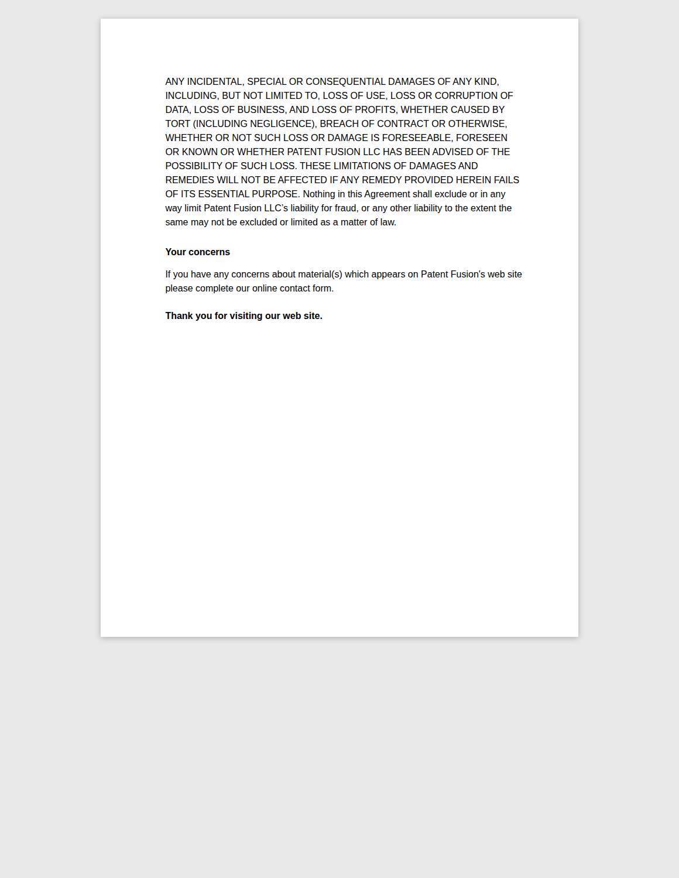ANY INCIDENTAL, SPECIAL OR CONSEQUENTIAL DAMAGES OF ANY KIND, INCLUDING, BUT NOT LIMITED TO, LOSS OF USE, LOSS OR CORRUPTION OF DATA, LOSS OF BUSINESS, AND LOSS OF PROFITS, WHETHER CAUSED BY TORT (INCLUDING NEGLIGENCE), BREACH OF CONTRACT OR OTHERWISE, WHETHER OR NOT SUCH LOSS OR DAMAGE IS FORESEEABLE, FORESEEN OR KNOWN OR WHETHER PATENT FUSION LLC HAS BEEN ADVISED OF THE POSSIBILITY OF SUCH LOSS. THESE LIMITATIONS OF DAMAGES AND REMEDIES WILL NOT BE AFFECTED IF ANY REMEDY PROVIDED HEREIN FAILS OF ITS ESSENTIAL PURPOSE. Nothing in this Agreement shall exclude or in any way limit Patent Fusion LLC’s liability for fraud, or any other liability to the extent the same may not be excluded or limited as a matter of law.
Your concerns
If you have any concerns about material(s) which appears on Patent Fusion's web site please complete our online contact form.
Thank you for visiting our web site.